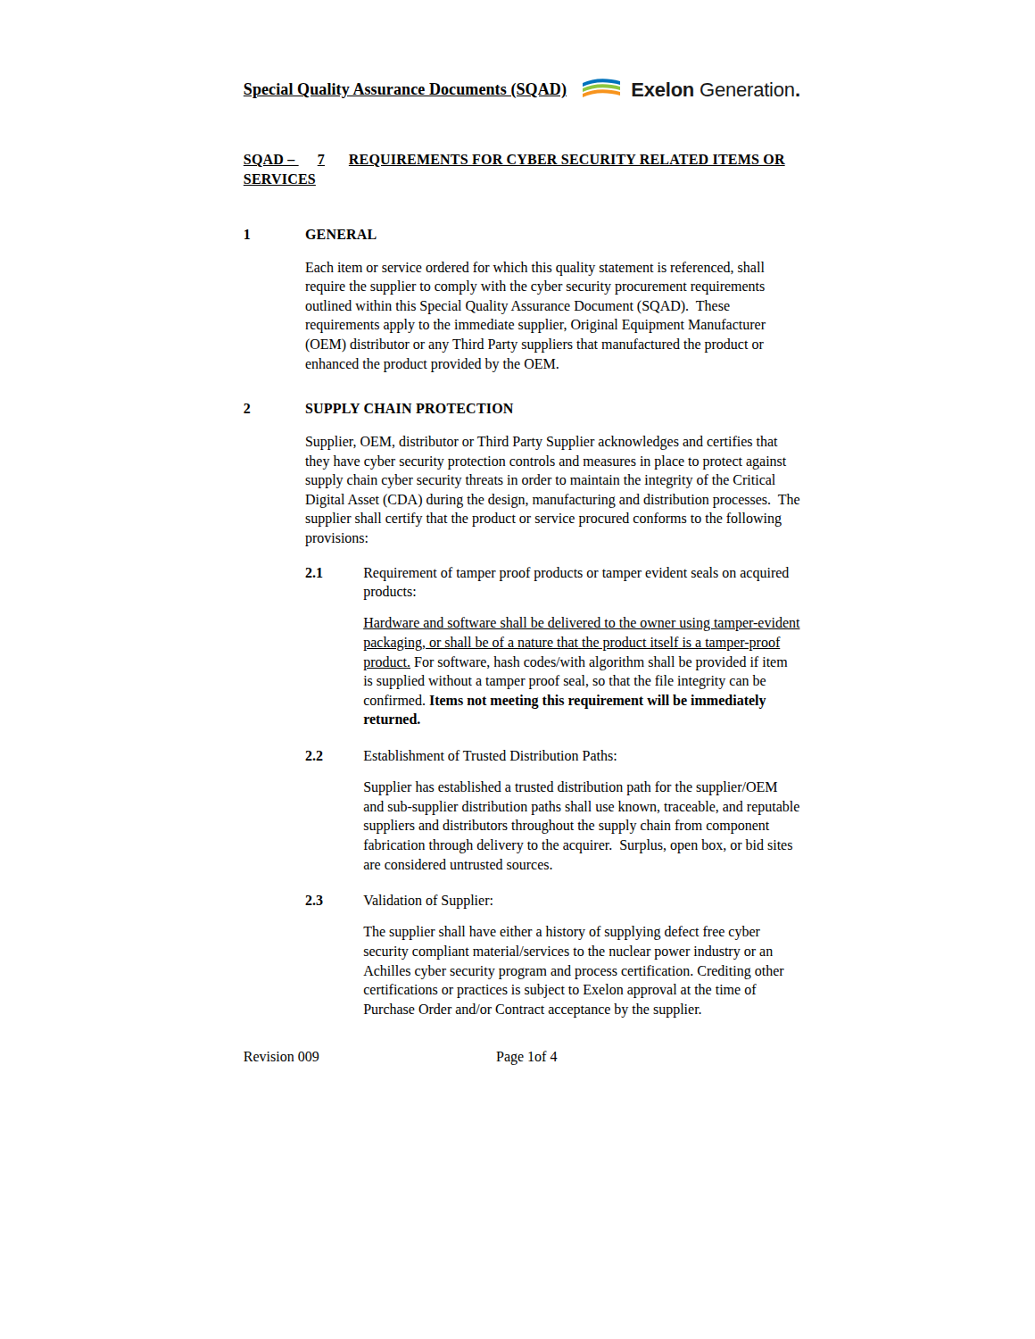Special Quality Assurance Documents (SQAD)
Exelon Generation.
SQAD – 7 REQUIREMENTS FOR CYBER SECURITY RELATED ITEMS OR SERVICES
1 GENERAL
Each item or service ordered for which this quality statement is referenced, shall require the supplier to comply with the cyber security procurement requirements outlined within this Special Quality Assurance Document (SQAD). These requirements apply to the immediate supplier, Original Equipment Manufacturer (OEM) distributor or any Third Party suppliers that manufactured the product or enhanced the product provided by the OEM.
2 SUPPLY CHAIN PROTECTION
Supplier, OEM, distributor or Third Party Supplier acknowledges and certifies that they have cyber security protection controls and measures in place to protect against supply chain cyber security threats in order to maintain the integrity of the Critical Digital Asset (CDA) during the design, manufacturing and distribution processes. The supplier shall certify that the product or service procured conforms to the following provisions:
2.1 Requirement of tamper proof products or tamper evident seals on acquired products:
Hardware and software shall be delivered to the owner using tamper-evident packaging, or shall be of a nature that the product itself is a tamper-proof product. For software, hash codes/with algorithm shall be provided if item is supplied without a tamper proof seal, so that the file integrity can be confirmed. Items not meeting this requirement will be immediately returned.
2.2 Establishment of Trusted Distribution Paths:
Supplier has established a trusted distribution path for the supplier/OEM and sub-supplier distribution paths shall use known, traceable, and reputable suppliers and distributors throughout the supply chain from component fabrication through delivery to the acquirer. Surplus, open box, or bid sites are considered untrusted sources.
2.3 Validation of Supplier:
The supplier shall have either a history of supplying defect free cyber security compliant material/services to the nuclear power industry or an Achilles cyber security program and process certification. Crediting other certifications or practices is subject to Exelon approval at the time of Purchase Order and/or Contract acceptance by the supplier.
Revision 009
Page 1of 4